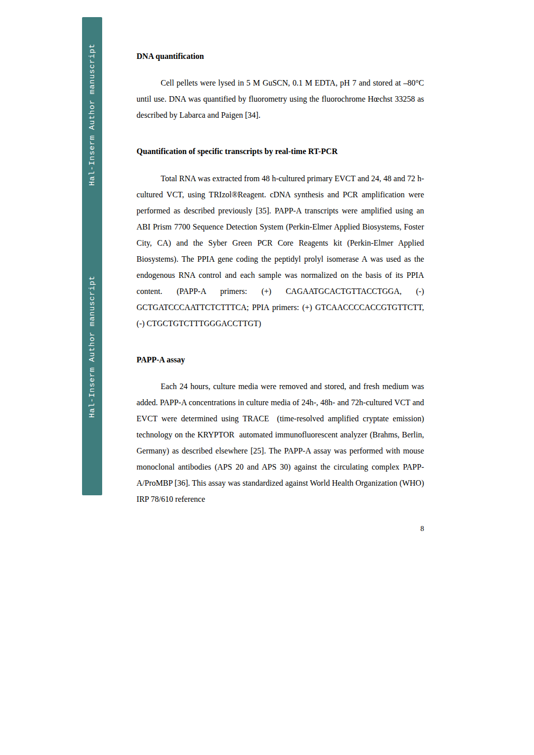Hal-Inserm Author manuscript Hal-Inserm Author manuscript
DNA quantification
Cell pellets were lysed in 5 M GuSCN, 0.1 M EDTA, pH 7 and stored at –80°C until use. DNA was quantified by fluorometry using the fluorochrome Hœchst 33258 as described by Labarca and Paigen [34].
Quantification of specific transcripts by real-time RT-PCR
Total RNA was extracted from 48 h-cultured primary EVCT and 24, 48 and 72 h-cultured VCT, using TRIzol®Reagent. cDNA synthesis and PCR amplification were performed as described previously [35]. PAPP-A transcripts were amplified using an ABI Prism 7700 Sequence Detection System (Perkin-Elmer Applied Biosystems, Foster City, CA) and the Syber Green PCR Core Reagents kit (Perkin-Elmer Applied Biosystems). The PPIA gene coding the peptidyl prolyl isomerase A was used as the endogenous RNA control and each sample was normalized on the basis of its PPIA content. (PAPP-A primers: (+) CAGAATGCACTGTTACCTGGA, (-) GCTGATCCCAATTCTCTTTCA; PPIA primers: (+) GTCAACCCCACCGTGTTCTT, (-) CTGCTGTCTTTGGGACCTTGT)
PAPP-A assay
Each 24 hours, culture media were removed and stored, and fresh medium was added. PAPP-A concentrations in culture media of 24h-, 48h- and 72h-cultured VCT and EVCT were determined using TRACE (time-resolved amplified cryptate emission) technology on the KRYPTOR automated immunofluorescent analyzer (Brahms, Berlin, Germany) as described elsewhere [25]. The PAPP-A assay was performed with mouse monoclonal antibodies (APS 20 and APS 30) against the circulating complex PAPP-A/ProMBP [36]. This assay was standardized against World Health Organization (WHO) IRP 78/610 reference
8